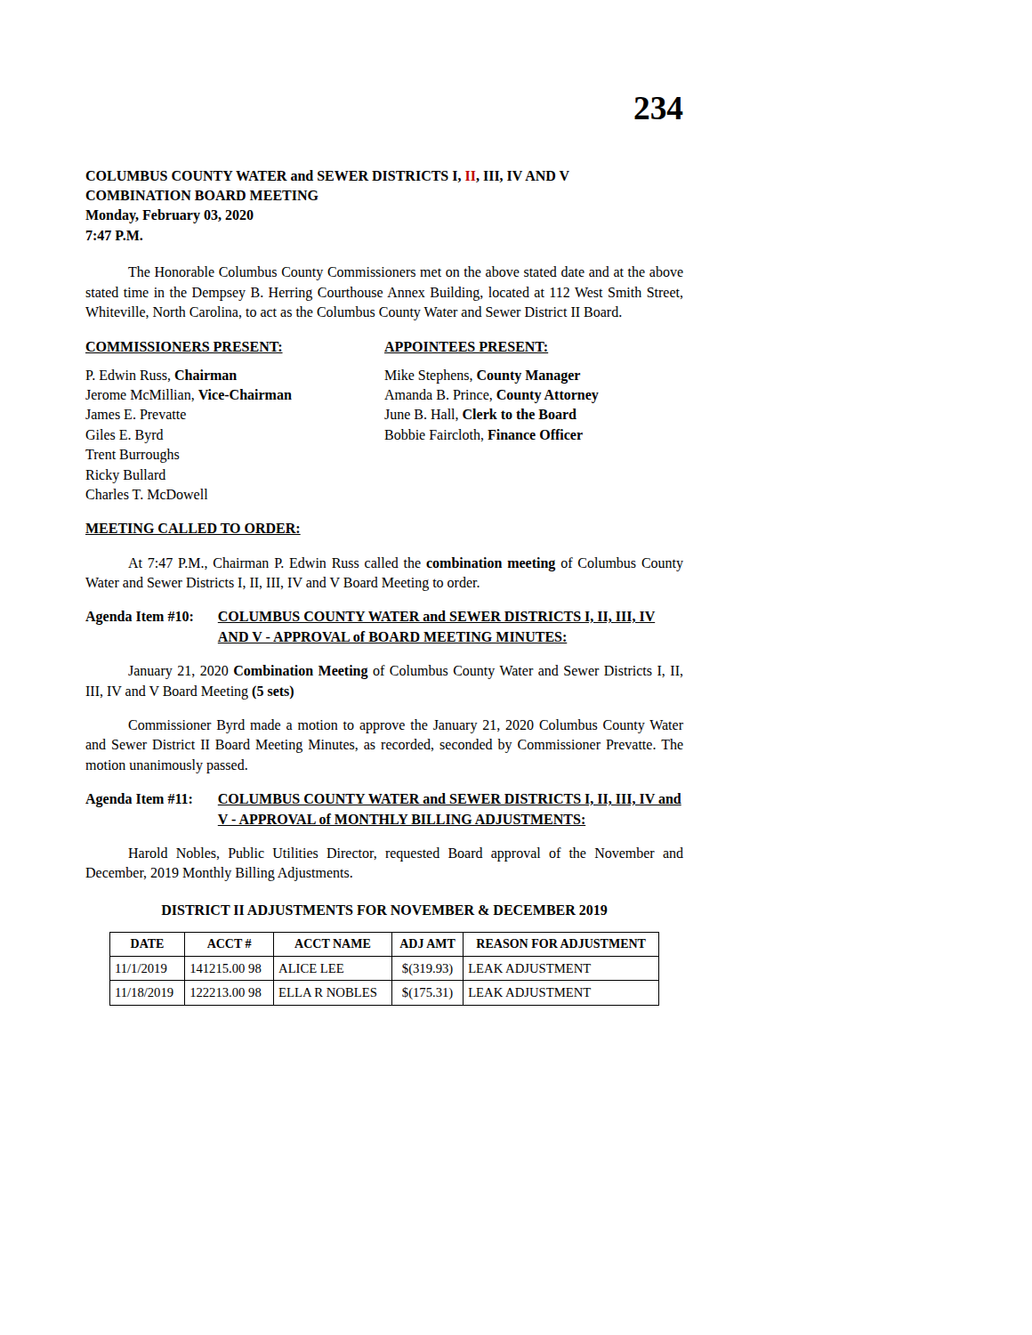234
COLUMBUS COUNTY WATER and SEWER DISTRICTS I, II, III, IV AND V
COMBINATION BOARD MEETING
Monday, February 03, 2020
7:47 P.M.
The Honorable Columbus County Commissioners met on the above stated date and at the above stated time in the Dempsey B. Herring Courthouse Annex Building, located at 112 West Smith Street, Whiteville, North Carolina, to act as the Columbus County Water and Sewer District II Board.
| COMMISSIONERS PRESENT: | APPOINTEES PRESENT: |
| P. Edwin Russ, Chairman Jerome McMillian, Vice-Chairman James E. Prevatte Giles E. Byrd Trent Burroughs Ricky Bullard Charles T. McDowell | Mike Stephens, County Manager Amanda B. Prince, County Attorney June B. Hall, Clerk to the Board Bobbie Faircloth, Finance Officer |
MEETING CALLED TO ORDER:
At 7:47 P.M., Chairman P. Edwin Russ called the combination meeting of Columbus County Water and Sewer Districts I, II, III, IV and V Board Meeting to order.
| Agenda Item #10: | COLUMBUS COUNTY WATER and SEWER DISTRICTS I, II, III, IV AND V - APPROVAL of BOARD MEETING MINUTES: |
January 21, 2020 Combination Meeting of Columbus County Water and Sewer Districts I, II, III, IV and V Board Meeting (5 sets)
Commissioner Byrd made a motion to approve the January 21, 2020 Columbus County Water and Sewer District II Board Meeting Minutes, as recorded, seconded by Commissioner Prevatte. The motion unanimously passed.
| Agenda Item #11: | COLUMBUS COUNTY WATER and SEWER DISTRICTS I, II, III, IV and V - APPROVAL of MONTHLY BILLING ADJUSTMENTS: |
Harold Nobles, Public Utilities Director, requested Board approval of the November and December, 2019 Monthly Billing Adjustments.
DISTRICT II ADJUSTMENTS FOR NOVEMBER & DECEMBER 2019
| DATE | ACCT # | ACCT NAME | ADJ AMT | REASON FOR ADJUSTMENT |
| --- | --- | --- | --- | --- |
| 11/1/2019 | 141215.00 98 | ALICE LEE | $(319.93) | LEAK ADJUSTMENT |
| 11/18/2019 | 122213.00 98 | ELLA R NOBLES | $(175.31) | LEAK ADJUSTMENT |